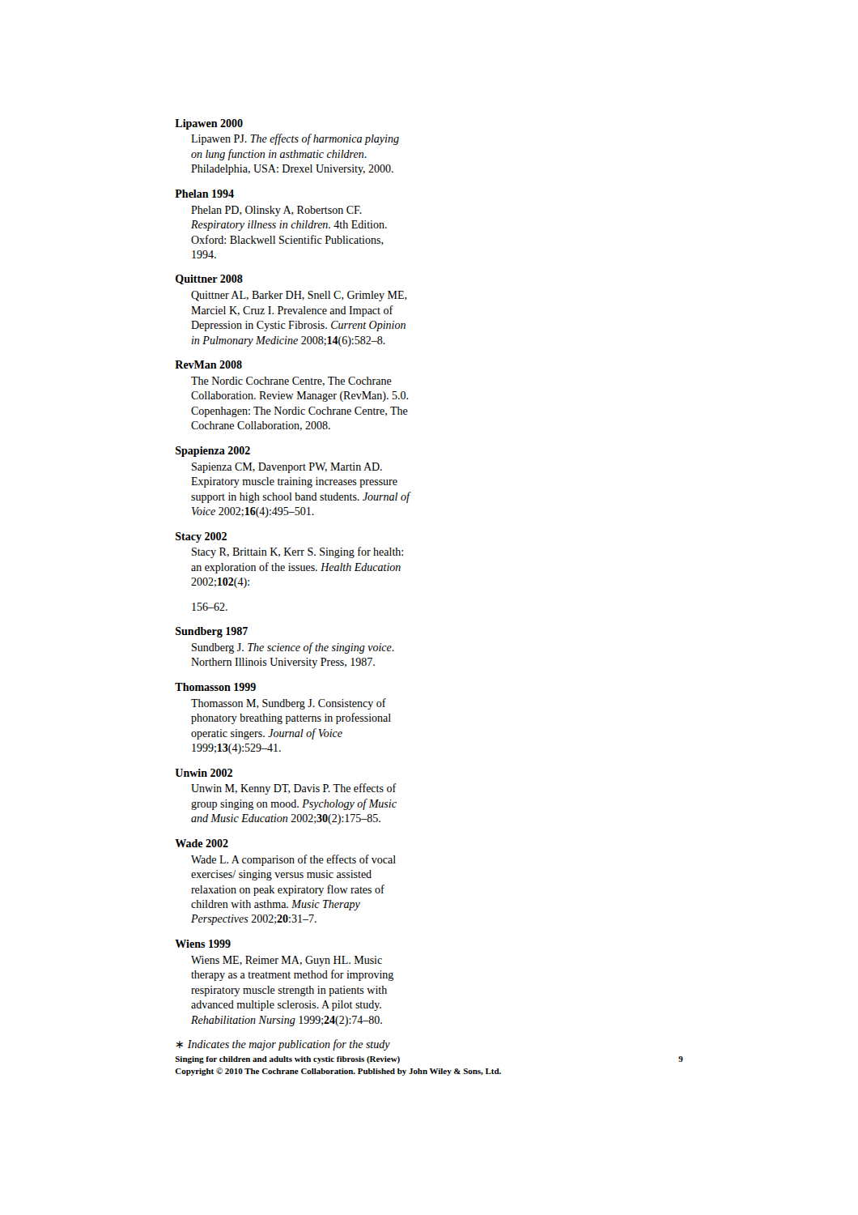Lipawen 2000
Lipawen PJ. The effects of harmonica playing on lung function in asthmatic children. Philadelphia, USA: Drexel University, 2000.
Phelan 1994
Phelan PD, Olinsky A, Robertson CF. Respiratory illness in children. 4th Edition. Oxford: Blackwell Scientific Publications, 1994.
Quittner 2008
Quittner AL, Barker DH, Snell C, Grimley ME, Marciel K, Cruz I. Prevalence and Impact of Depression in Cystic Fibrosis. Current Opinion in Pulmonary Medicine 2008;14(6):582–8.
RevMan 2008
The Nordic Cochrane Centre, The Cochrane Collaboration. Review Manager (RevMan). 5.0. Copenhagen: The Nordic Cochrane Centre, The Cochrane Collaboration, 2008.
Spapienza 2002
Sapienza CM, Davenport PW, Martin AD. Expiratory muscle training increases pressure support in high school band students. Journal of Voice 2002;16(4):495–501.
Stacy 2002
Stacy R, Brittain K, Kerr S. Singing for health: an exploration of the issues. Health Education 2002;102(4):
156–62.
Sundberg 1987
Sundberg J. The science of the singing voice. Northern Illinois University Press, 1987.
Thomasson 1999
Thomasson M, Sundberg J. Consistency of phonatory breathing patterns in professional operatic singers. Journal of Voice 1999;13(4):529–41.
Unwin 2002
Unwin M, Kenny DT, Davis P. The effects of group singing on mood. Psychology of Music and Music Education 2002;30(2):175–85.
Wade 2002
Wade L. A comparison of the effects of vocal exercises/ singing versus music assisted relaxation on peak expiratory flow rates of children with asthma. Music Therapy Perspectives 2002;20:31–7.
Wiens 1999
Wiens ME, Reimer MA, Guyn HL. Music therapy as a treatment method for improving respiratory muscle strength in patients with advanced multiple sclerosis. A pilot study. Rehabilitation Nursing 1999;24(2):74–80.
∗ Indicates the major publication for the study
Singing for children and adults with cystic fibrosis (Review) 9
Copyright © 2010 The Cochrane Collaboration. Published by John Wiley & Sons, Ltd.